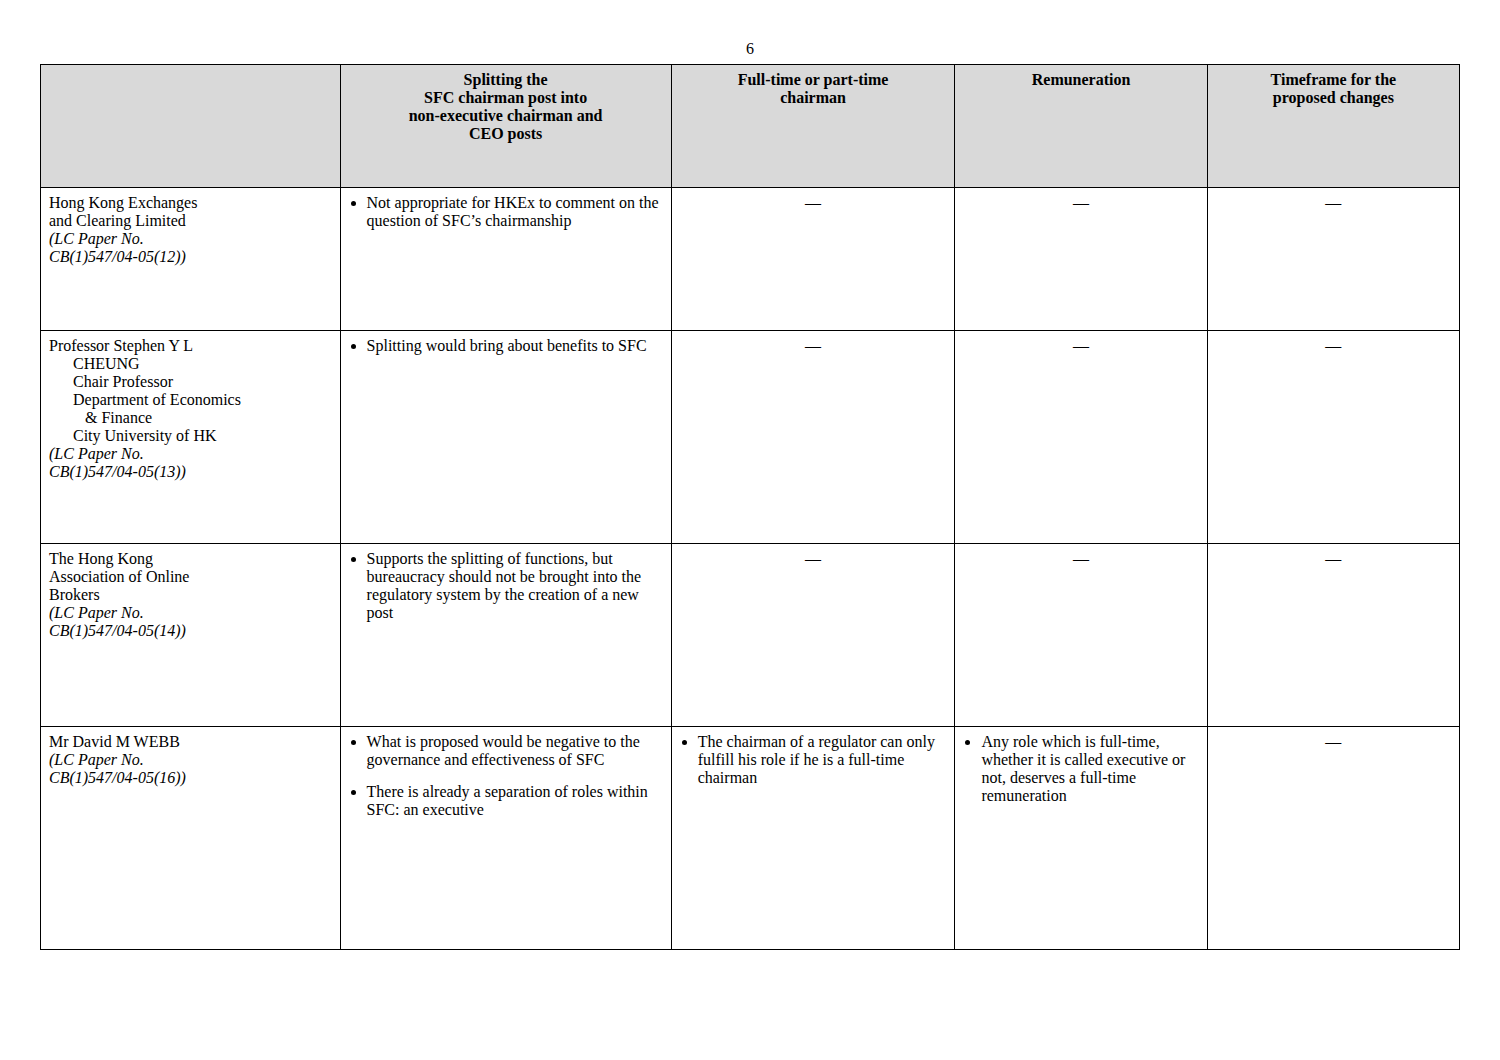6
| | Splitting the SFC chairman post into non-executive chairman and CEO posts | Full-time or part-time chairman | Remuneration | Timeframe for the proposed changes |
| --- | --- | --- | --- | --- |
| Hong Kong Exchanges and Clearing Limited (LC Paper No. CB(1)547/04-05(12)) | Not appropriate for HKEx to comment on the question of SFC’s chairmanship | — | — | — |
| Professor Stephen Y L CHEUNG Chair Professor Department of Economics & Finance City University of HK (LC Paper No. CB(1)547/04-05(13)) | Splitting would bring about benefits to SFC | — | — | — |
| The Hong Kong Association of Online Brokers (LC Paper No. CB(1)547/04-05(14)) | Supports the splitting of functions, but bureaucracy should not be brought into the regulatory system by the creation of a new post | — | — | — |
| Mr David M WEBB (LC Paper No. CB(1)547/04-05(16)) | What is proposed would be negative to the governance and effectiveness of SFC There is already a separation of roles within SFC: an executive | The chairman of a regulator can only fulfill his role if he is a full-time chairman | Any role which is full-time, whether it is called executive or not, deserves a full-time remuneration | — |